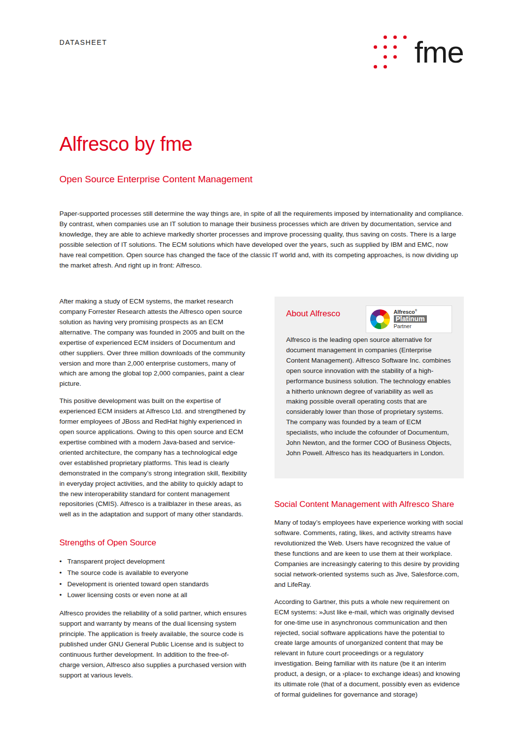DATASHEET
fme
Alfresco by fme
Open Source Enterprise Content Management
Paper-supported processes still determine the way things are, in spite of all the requirements imposed by internationality and compliance. By contrast, when companies use an IT solution to manage their business processes which are driven by documentation, service and knowledge, they are able to achieve markedly shorter processes and improve processing quality, thus saving on costs. There is a large possible selection of IT solutions. The ECM solutions which have developed over the years, such as supplied by IBM and EMC, now have real competition. Open source has changed the face of the classic IT world and, with its competing approaches, is now dividing up the market afresh. And right up in front: Alfresco.
After making a study of ECM systems, the market research company Forrester Research attests the Alfresco open source solution as having very promising prospects as an ECM alternative. The company was founded in 2005 and built on the expertise of experienced ECM insiders of Documentum and other suppliers. Over three million downloads of the community version and more than 2,000 enterprise customers, many of which are among the global top 2,000 companies, paint a clear picture.
This positive development was built on the expertise of experienced ECM insiders at Alfresco Ltd. and strengthened by former employees of JBoss and RedHat highly experienced in open source applications. Owing to this open source and ECM expertise combined with a modern Java-based and service-oriented architecture, the company has a technological edge over established proprietary platforms. This lead is clearly demonstrated in the company’s strong integration skill, flexibility in everyday project activities, and the ability to quickly adapt to the new interoperability standard for content management repositories (CMIS). Alfresco is a trailblazer in these areas, as well as in the adaptation and support of many other standards.
Strengths of Open Source
Transparent project development
The source code is available to everyone
Development is oriented toward open standards
Lower licensing costs or even none at all
Alfresco provides the reliability of a solid partner, which ensures support and warranty by means of the dual licensing system principle. The application is freely available, the source code is published under GNU General Public License and is subject to continuous further development. In addition to the free-of-charge version, Alfresco also supplies a purchased version with support at various levels.
About Alfresco
Alfresco®
Platinum
Partner
Alfresco is the leading open source alternative for document management in companies (Enterprise Content Management). Alfresco Software Inc. combines open source innovation with the stability of a high-performance business solution. The technology enables a hitherto unknown degree of variability as well as making possible overall operating costs that are considerably lower than those of proprietary systems. The company was founded by a team of ECM specialists, who include the cofounder of Documentum, John Newton, and the former COO of Business Objects, John Powell. Alfresco has its headquarters in London.
Social Content Management with Alfresco Share
Many of today’s employees have experience working with social software. Comments, rating, likes, and activity streams have revolutionized the Web. Users have recognized the value of these functions and are keen to use them at their workplace. Companies are increasingly catering to this desire by providing social network-oriented systems such as Jive, Salesforce.com, and LifeRay.
According to Gartner, this puts a whole new requirement on ECM systems: »Just like e-mail, which was originally devised for one-time use in asynchronous communication and then rejected, social software applications have the potential to create large amounts of unorganized content that may be relevant in future court proceedings or a regulatory investigation. Being familiar with its nature (be it an interim product, a design, or a ›place‹ to exchange ideas) and knowing its ultimate role (that of a document, possibly even as evidence of formal guidelines for governance and storage)